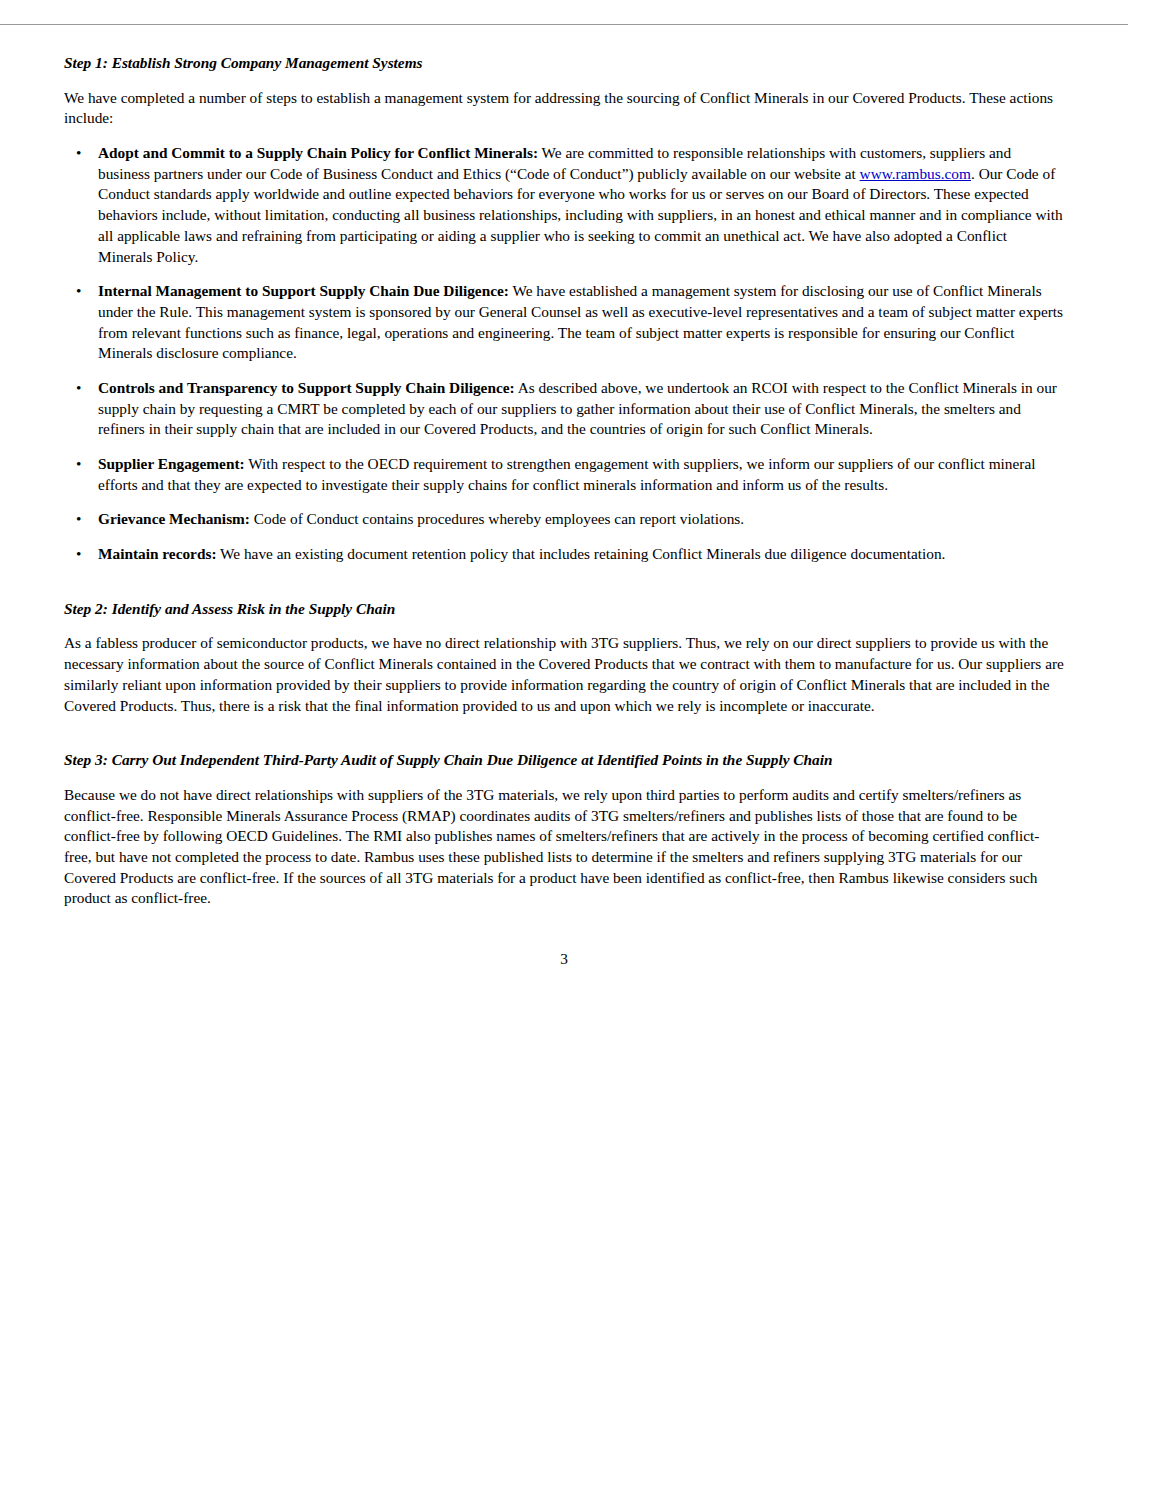Step 1: Establish Strong Company Management Systems
We have completed a number of steps to establish a management system for addressing the sourcing of Conflict Minerals in our Covered Products. These actions include:
Adopt and Commit to a Supply Chain Policy for Conflict Minerals: We are committed to responsible relationships with customers, suppliers and business partners under our Code of Business Conduct and Ethics (“Code of Conduct”) publicly available on our website at www.rambus.com. Our Code of Conduct standards apply worldwide and outline expected behaviors for everyone who works for us or serves on our Board of Directors. These expected behaviors include, without limitation, conducting all business relationships, including with suppliers, in an honest and ethical manner and in compliance with all applicable laws and refraining from participating or aiding a supplier who is seeking to commit an unethical act. We have also adopted a Conflict Minerals Policy.
Internal Management to Support Supply Chain Due Diligence: We have established a management system for disclosing our use of Conflict Minerals under the Rule. This management system is sponsored by our General Counsel as well as executive-level representatives and a team of subject matter experts from relevant functions such as finance, legal, operations and engineering. The team of subject matter experts is responsible for ensuring our Conflict Minerals disclosure compliance.
Controls and Transparency to Support Supply Chain Diligence: As described above, we undertook an RCOI with respect to the Conflict Minerals in our supply chain by requesting a CMRT be completed by each of our suppliers to gather information about their use of Conflict Minerals, the smelters and refiners in their supply chain that are included in our Covered Products, and the countries of origin for such Conflict Minerals.
Supplier Engagement: With respect to the OECD requirement to strengthen engagement with suppliers, we inform our suppliers of our conflict mineral efforts and that they are expected to investigate their supply chains for conflict minerals information and inform us of the results.
Grievance Mechanism: Code of Conduct contains procedures whereby employees can report violations.
Maintain records: We have an existing document retention policy that includes retaining Conflict Minerals due diligence documentation.
Step 2: Identify and Assess Risk in the Supply Chain
As a fabless producer of semiconductor products, we have no direct relationship with 3TG suppliers. Thus, we rely on our direct suppliers to provide us with the necessary information about the source of Conflict Minerals contained in the Covered Products that we contract with them to manufacture for us. Our suppliers are similarly reliant upon information provided by their suppliers to provide information regarding the country of origin of Conflict Minerals that are included in the Covered Products. Thus, there is a risk that the final information provided to us and upon which we rely is incomplete or inaccurate.
Step 3: Carry Out Independent Third-Party Audit of Supply Chain Due Diligence at Identified Points in the Supply Chain
Because we do not have direct relationships with suppliers of the 3TG materials, we rely upon third parties to perform audits and certify smelters/refiners as conflict-free. Responsible Minerals Assurance Process (RMAP) coordinates audits of 3TG smelters/refiners and publishes lists of those that are found to be conflict-free by following OECD Guidelines. The RMI also publishes names of smelters/refiners that are actively in the process of becoming certified conflict-free, but have not completed the process to date. Rambus uses these published lists to determine if the smelters and refiners supplying 3TG materials for our Covered Products are conflict-free. If the sources of all 3TG materials for a product have been identified as conflict-free, then Rambus likewise considers such product as conflict-free.
3